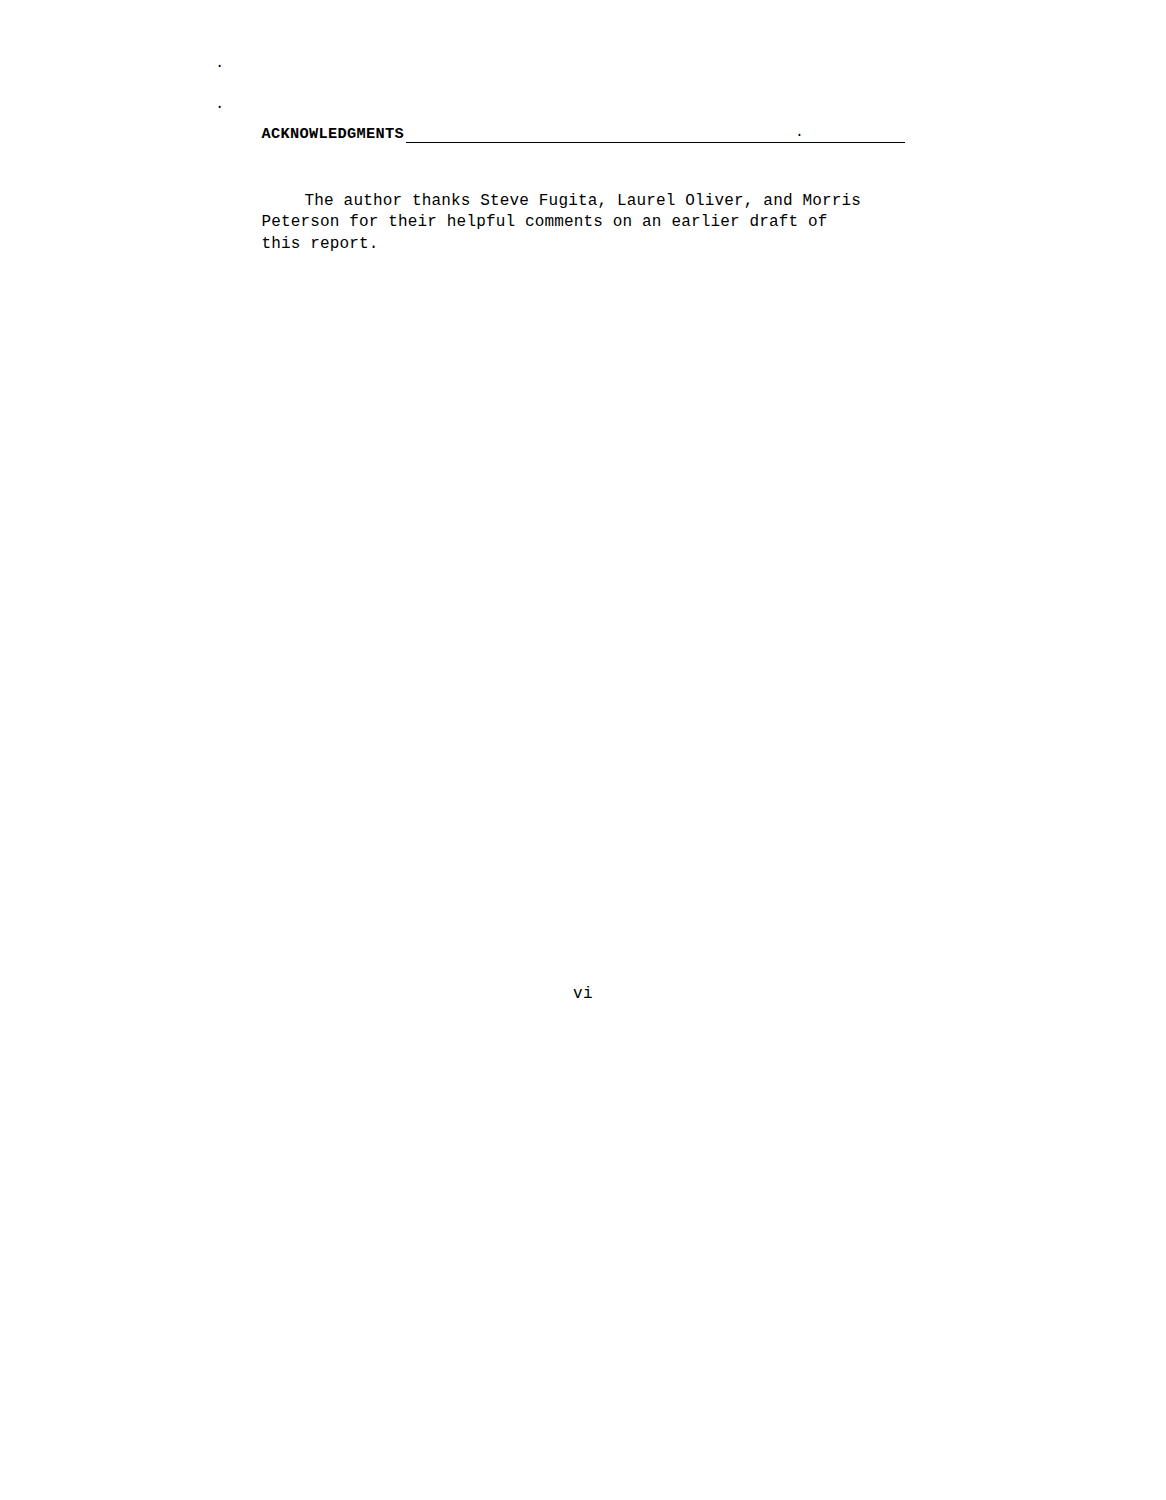. .
ACKNOWLEDGMENTS .
The author thanks Steve Fugita, Laurel Oliver, and Morris Peterson for their helpful comments on an earlier draft of this report.
vi